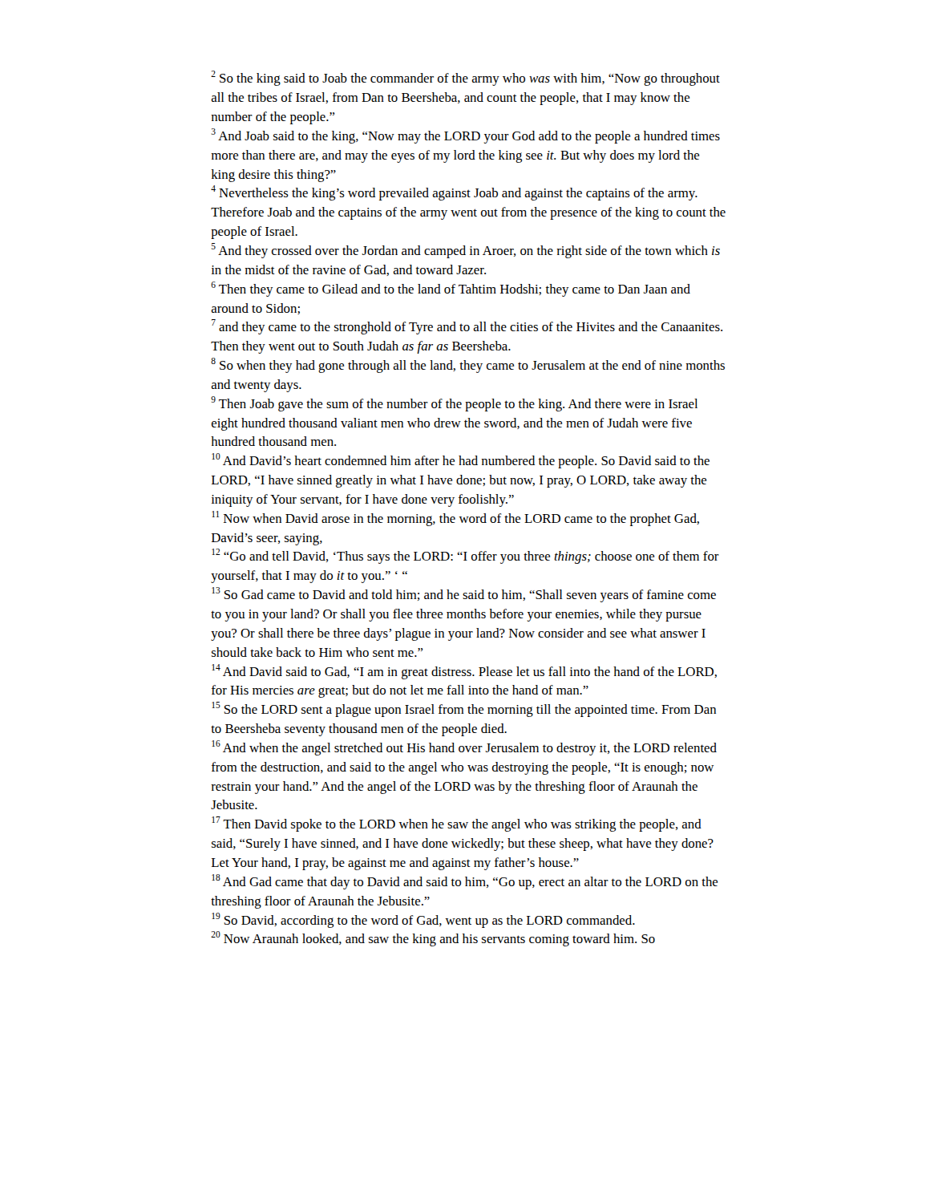2 So the king said to Joab the commander of the army who was with him, “Now go throughout all the tribes of Israel, from Dan to Beersheba, and count the people, that I may know the number of the people.”
3 And Joab said to the king, “Now may the LORD your God add to the people a hundred times more than there are, and may the eyes of my lord the king see it. But why does my lord the king desire this thing?”
4 Nevertheless the king’s word prevailed against Joab and against the captains of the army. Therefore Joab and the captains of the army went out from the presence of the king to count the people of Israel.
5 And they crossed over the Jordan and camped in Aroer, on the right side of the town which is in the midst of the ravine of Gad, and toward Jazer.
6 Then they came to Gilead and to the land of Tahtim Hodshi; they came to Dan Jaan and around to Sidon;
7 and they came to the stronghold of Tyre and to all the cities of the Hivites and the Canaanites. Then they went out to South Judah as far as Beersheba.
8 So when they had gone through all the land, they came to Jerusalem at the end of nine months and twenty days.
9 Then Joab gave the sum of the number of the people to the king. And there were in Israel eight hundred thousand valiant men who drew the sword, and the men of Judah were five hundred thousand men.
10 And David’s heart condemned him after he had numbered the people. So David said to the LORD, “I have sinned greatly in what I have done; but now, I pray, O LORD, take away the iniquity of Your servant, for I have done very foolishly.”
11 Now when David arose in the morning, the word of the LORD came to the prophet Gad, David’s seer, saying,
12 “Go and tell David, ‘Thus says the LORD: “I offer you three things; choose one of them for yourself, that I may do it to you.” ‘ “
13 So Gad came to David and told him; and he said to him, “Shall seven years of famine come to you in your land? Or shall you flee three months before your enemies, while they pursue you? Or shall there be three days’ plague in your land? Now consider and see what answer I should take back to Him who sent me.”
14 And David said to Gad, “I am in great distress. Please let us fall into the hand of the LORD, for His mercies are great; but do not let me fall into the hand of man.”
15 So the LORD sent a plague upon Israel from the morning till the appointed time. From Dan to Beersheba seventy thousand men of the people died.
16 And when the angel stretched out His hand over Jerusalem to destroy it, the LORD relented from the destruction, and said to the angel who was destroying the people, “It is enough; now restrain your hand.” And the angel of the LORD was by the threshing floor of Araunah the Jebusite.
17 Then David spoke to the LORD when he saw the angel who was striking the people, and said, “Surely I have sinned, and I have done wickedly; but these sheep, what have they done? Let Your hand, I pray, be against me and against my father’s house.”
18 And Gad came that day to David and said to him, “Go up, erect an altar to the LORD on the threshing floor of Araunah the Jebusite.”
19 So David, according to the word of Gad, went up as the LORD commanded.
20 Now Araunah looked, and saw the king and his servants coming toward him. So